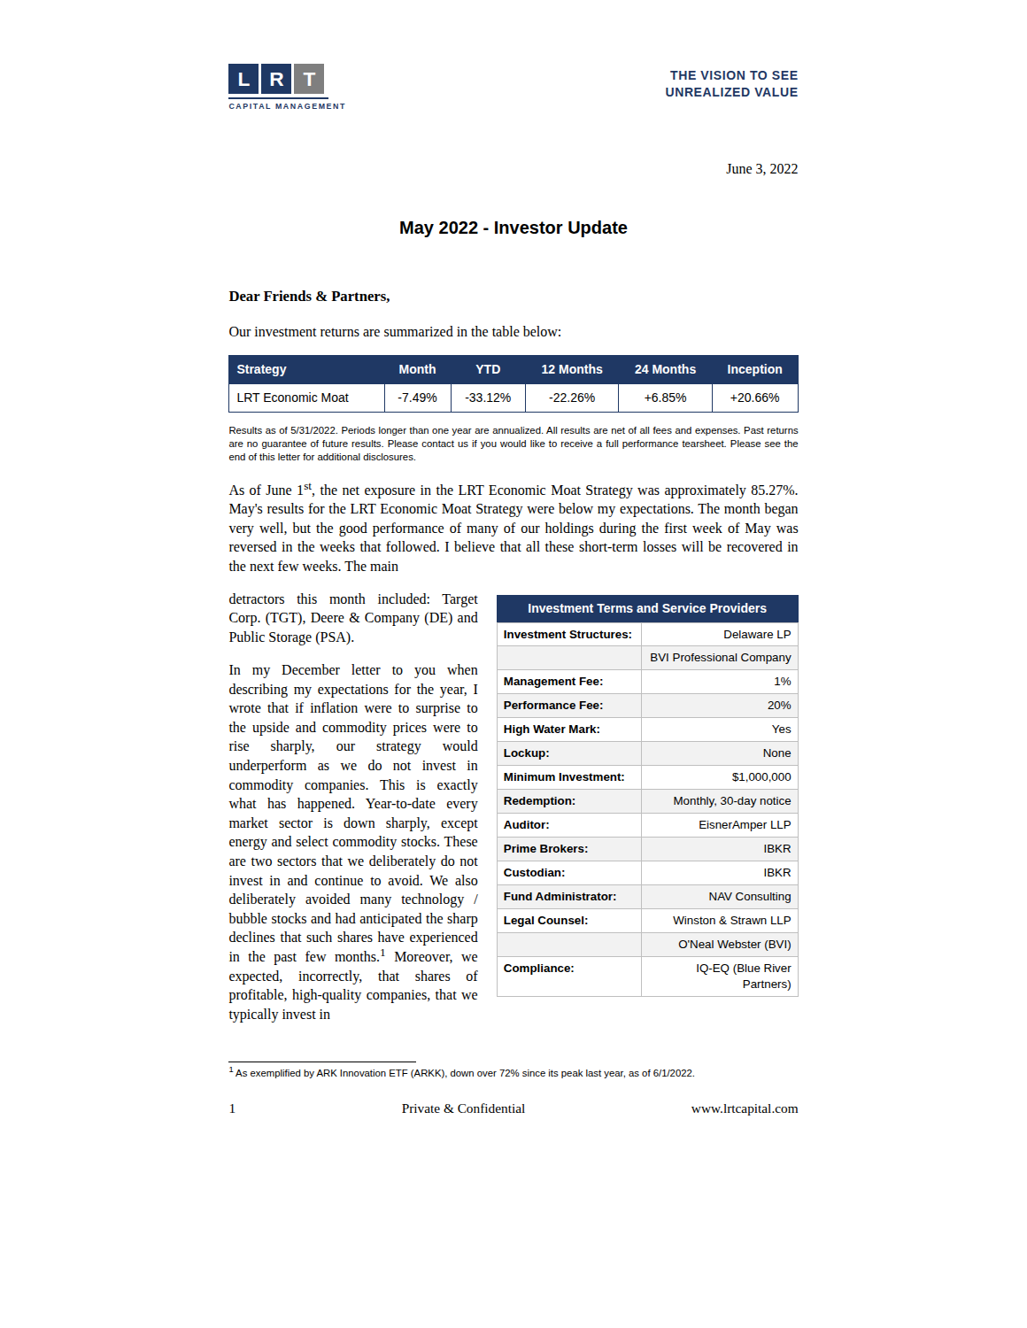LRT
CAPITAL MANAGEMENT
THE VISION TO SEE
UNREALIZED VALUE
June 3, 2022
May 2022 - Investor Update
Dear Friends & Partners,
Our investment returns are summarized in the table below:
| Strategy | Month | YTD | 12 Months | 24 Months | Inception |
| --- | --- | --- | --- | --- | --- |
| LRT Economic Moat | -7.49% | -33.12% | -22.26% | +6.85% | +20.66% |
Results as of 5/31/2022. Periods longer than one year are annualized. All results are net of all fees and expenses. Past returns are no guarantee of future results. Please contact us if you would like to receive a full performance tearsheet. Please see the end of this letter for additional disclosures.
As of June 1st, the net exposure in the LRT Economic Moat Strategy was approximately 85.27%. May's results for the LRT Economic Moat Strategy were below my expectations. The month began very well, but the good performance of many of our holdings during the first week of May was reversed in the weeks that followed. I believe that all these short-term losses will be recovered in the next few weeks. The main
Investment Terms and Service Providers
| Investment Structures: | Delaware LP |
| | BVI Professional Company |
| Management Fee: | 1% |
| Performance Fee: | 20% |
| High Water Mark: | Yes |
| Lockup: | None |
| Minimum Investment: | $1,000,000 |
| Redemption: | Monthly, 30-day notice |
| Auditor: | EisnerAmper LLP |
| Prime Brokers: | IBKR |
| Custodian: | IBKR |
| Fund Administrator: | NAV Consulting |
| Legal Counsel: | Winston & Strawn LLP |
| | O'Neal Webster (BVI) |
| Compliance: | IQ-EQ (Blue River Partners) |
detractors this month included: Target Corp. (TGT), Deere & Company (DE) and Public Storage (PSA).
In my December letter to you when describing my expectations for the year, I wrote that if inflation were to surprise to the upside and commodity prices were to rise sharply, our strategy would underperform as we do not invest in commodity companies. This is exactly what has happened. Year-to-date every market sector is down sharply, except energy and select commodity stocks. These are two sectors that we deliberately do not invest in and continue to avoid. We also deliberately avoided many technology / bubble stocks and had anticipated the sharp declines that such shares have experienced in the past few months.1 Moreover, we expected, incorrectly, that shares of profitable, high-quality companies, that we typically invest in
1 As exemplified by ARK Innovation ETF (ARKK), down over 72% since its peak last year, as of 6/1/2022.
1
Private & Confidential
www.lrtcapital.com